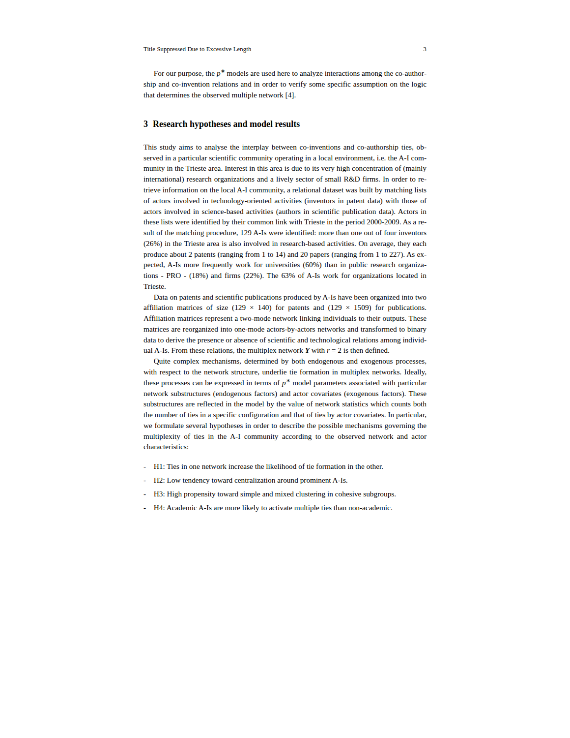Title Suppressed Due to Excessive Length 3
For our purpose, the p∗ models are used here to analyze interactions among the co-authorship and co-invention relations and in order to verify some specific assumption on the logic that determines the observed multiple network [4].
3 Research hypotheses and model results
This study aims to analyse the interplay between co-inventions and co-authorship ties, observed in a particular scientific community operating in a local environment, i.e. the A-I community in the Trieste area. Interest in this area is due to its very high concentration of (mainly international) research organizations and a lively sector of small R&D firms. In order to retrieve information on the local A-I community, a relational dataset was built by matching lists of actors involved in technology-oriented activities (inventors in patent data) with those of actors involved in science-based activities (authors in scientific publication data). Actors in these lists were identified by their common link with Trieste in the period 2000-2009. As a result of the matching procedure, 129 A-Is were identified: more than one out of four inventors (26%) in the Trieste area is also involved in research-based activities. On average, they each produce about 2 patents (ranging from 1 to 14) and 20 papers (ranging from 1 to 227). As expected, A-Is more frequently work for universities (60%) than in public research organizations - PRO - (18%) and firms (22%). The 63% of A-Is work for organizations located in Trieste.
Data on patents and scientific publications produced by A-Is have been organized into two affiliation matrices of size (129 × 140) for patents and (129 × 1509) for publications. Affiliation matrices represent a two-mode network linking individuals to their outputs. These matrices are reorganized into one-mode actors-by-actors networks and transformed to binary data to derive the presence or absence of scientific and technological relations among individual A-Is. From these relations, the multiplex network Y with r = 2 is then defined.
Quite complex mechanisms, determined by both endogenous and exogenous processes, with respect to the network structure, underlie tie formation in multiplex networks. Ideally, these processes can be expressed in terms of p∗ model parameters associated with particular network substructures (endogenous factors) and actor covariates (exogenous factors). These substructures are reflected in the model by the value of network statistics which counts both the number of ties in a specific configuration and that of ties by actor covariates. In particular, we formulate several hypotheses in order to describe the possible mechanisms governing the multiplexity of ties in the A-I community according to the observed network and actor characteristics:
-H1: Ties in one network increase the likelihood of tie formation in the other.
-H2: Low tendency toward centralization around prominent A-Is.
-H3: High propensity toward simple and mixed clustering in cohesive subgroups.
-H4: Academic A-Is are more likely to activate multiple ties than non-academic.